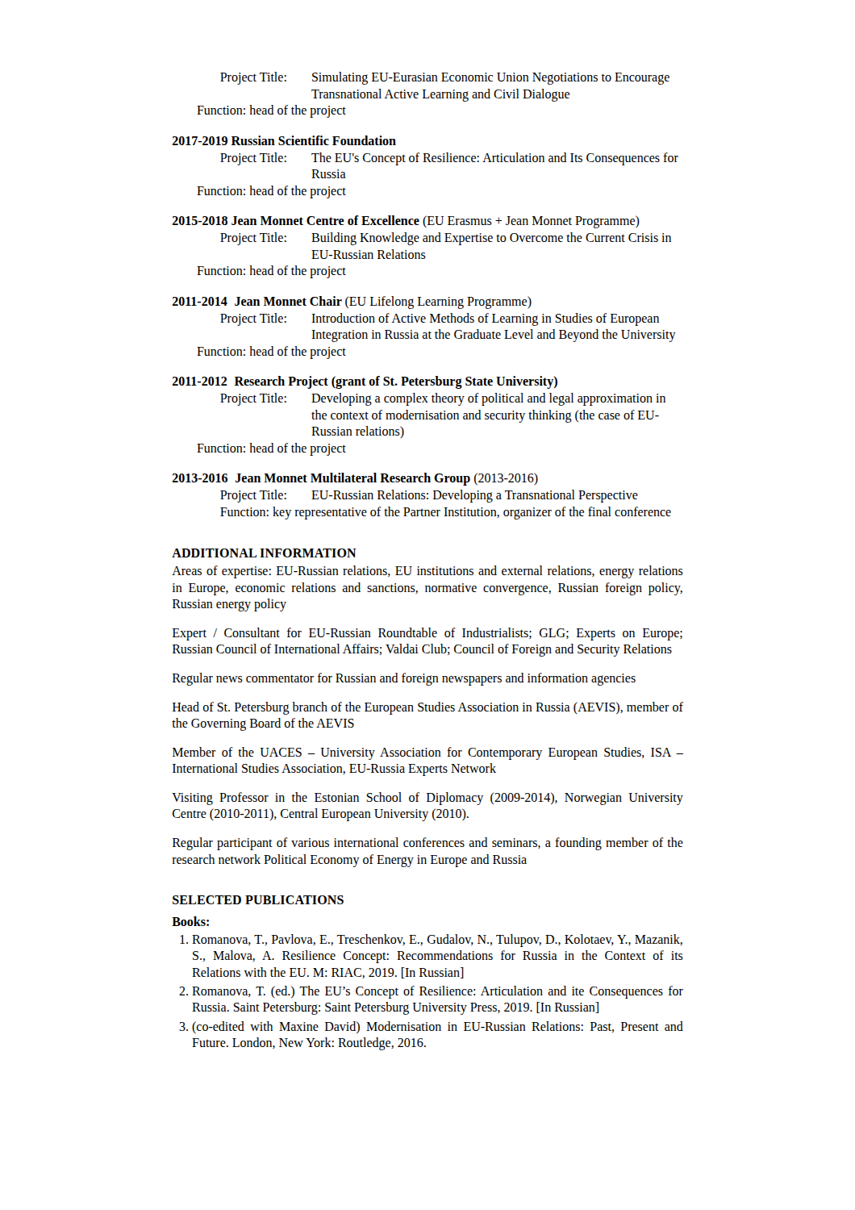Project Title:
Simulating EU-Eurasian Economic Union Negotiations to Encourage Transnational Active Learning and Civil Dialogue
Function: head of the project
2017-2019 Russian Scientific Foundation
Project Title:
The EU's Concept of Resilience: Articulation and Its Consequences for Russia
Function: head of the project
2015-2018 Jean Monnet Centre of Excellence (EU Erasmus + Jean Monnet Programme)
Project Title:
Building Knowledge and Expertise to Overcome the Current Crisis in EU-Russian Relations
Function: head of the project
2011-2014 Jean Monnet Chair (EU Lifelong Learning Programme)
Project Title:
Introduction of Active Methods of Learning in Studies of European Integration in Russia at the Graduate Level and Beyond the University
Function: head of the project
2011-2012 Research Project (grant of St. Petersburg State University)
Project Title:
Developing a complex theory of political and legal approximation in the context of modernisation and security thinking (the case of EU-Russian relations)
Function: head of the project
2013-2016 Jean Monnet Multilateral Research Group (2013-2016)
Project Title:
EU-Russian Relations: Developing a Transnational Perspective
Function: key representative of the Partner Institution, organizer of the final conference
ADDITIONAL INFORMATION
Areas of expertise: EU-Russian relations, EU institutions and external relations, energy relations in Europe, economic relations and sanctions, normative convergence, Russian foreign policy, Russian energy policy
Expert / Consultant for EU-Russian Roundtable of Industrialists; GLG; Experts on Europe; Russian Council of International Affairs; Valdai Club; Council of Foreign and Security Relations
Regular news commentator for Russian and foreign newspapers and information agencies
Head of St. Petersburg branch of the European Studies Association in Russia (AEVIS), member of the Governing Board of the AEVIS
Member of the UACES – University Association for Contemporary European Studies, ISA – International Studies Association, EU-Russia Experts Network
Visiting Professor in the Estonian School of Diplomacy (2009-2014), Norwegian University Centre (2010-2011), Central European University (2010).
Regular participant of various international conferences and seminars, a founding member of the research network Political Economy of Energy in Europe and Russia
SELECTED PUBLICATIONS
Books:
Romanova, T., Pavlova, E., Treschenkov, E., Gudalov, N., Tulupov, D., Kolotaev, Y., Mazanik, S., Malova, A. Resilience Concept: Recommendations for Russia in the Context of its Relations with the EU. M: RIAC, 2019. [In Russian]
Romanova, T. (ed.) The EU’s Concept of Resilience: Articulation and ite Consequences for Russia. Saint Petersburg: Saint Petersburg University Press, 2019. [In Russian]
(co-edited with Maxine David) Modernisation in EU-Russian Relations: Past, Present and Future. London, New York: Routledge, 2016.